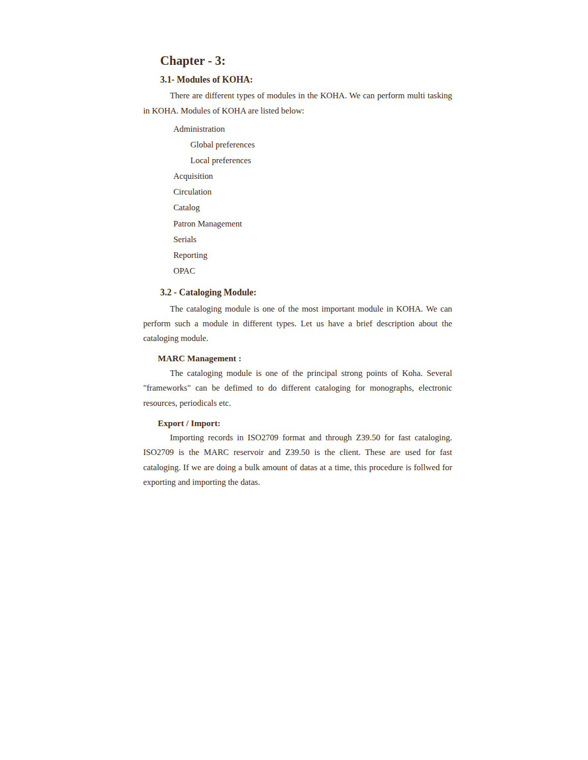Chapter - 3:
3.1- Modules of KOHA:
There are different types of modules in the KOHA. We can perform multi tasking in KOHA. Modules of KOHA are listed below:
Administration
Global preferences
Local preferences
Acquisition
Circulation
Catalog
Patron Management
Serials
Reporting
OPAC
3.2 - Cataloging Module:
The cataloging module is one of the most important module in KOHA. We can perform such a module in different types. Let us have a brief description about the cataloging module.
MARC Management :
The cataloging module is one of the principal strong points of Koha. Several "frameworks" can be defimed to do different cataloging for monographs, electronic resources, periodicals etc.
Export / Import:
Importing records in ISO2709 format and through Z39.50 for fast cataloging. ISO2709 is the MARC reservoir and Z39.50 is the client. These are used for fast cataloging. If we are doing a bulk amount of datas at a time, this procedure is follwed for exporting and importing the datas.